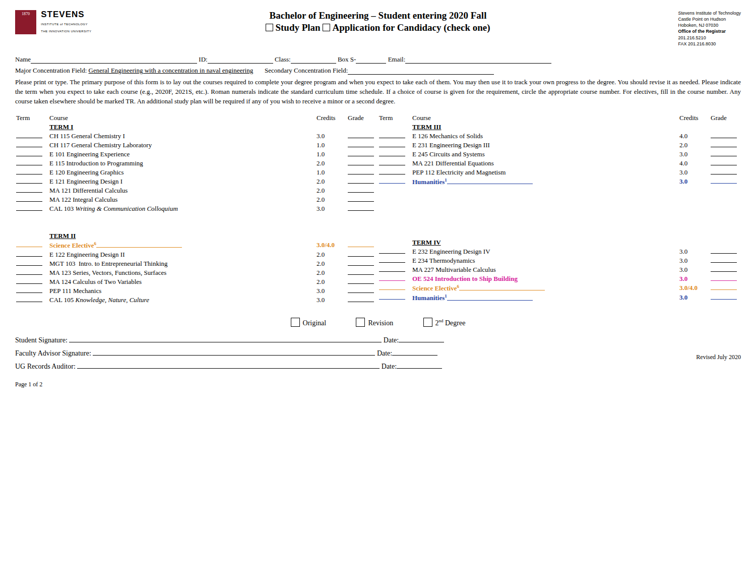1870 STEVENS
INSTITUTE of TECHNOLOGY
THE INNOVATION UNIVERSITY
Stevens Institute of Technology
Castle Point on Hudson
Hoboken, NJ 07030
Office of the Registrar
201.216.5210
FAX 201.216.8030
Bachelor of Engineering – Student entering 2020 Fall
Study Plan Application for Candidacy (check one)
Name ID: Class: Box S- Email:
Major Concentration Field: General Engineering with a concentration in naval engineering Secondary Concentration Field:
Please print or type. The primary purpose of this form is to lay out the courses required to complete your degree program and when you expect to take each of them. You may then use it to track your own progress to the degree. You should revise it as needed. Please indicate the term when you expect to take each course (e.g., 2020F, 2021S, etc.). Roman numerals indicate the standard curriculum time schedule. If a choice of course is given for the requirement, circle the appropriate course number. For electives, fill in the course number. Any course taken elsewhere should be marked TR. An additional study plan will be required if any of you wish to receive a minor or a second degree.
| / Term / Course / Credits / Grade / / / TERM I / / / / / CH 115 General Chemistry I / 3.0 / / / / CH 117 General Chemistry Laboratory / 1.0 / / / / E 101 Engineering Experience / 1.0 / / / / E 115 Introduction to Programming / 2.0 / / / / E 120 Engineering Graphics / 1.0 / / / / E 121 Engineering Design I / 2.0 / / / / MA 121 Differential Calculus / 2.0 / / / / MA 122 Integral Calculus / 2.0 / / / / CAL 103 Writing & Communication Colloquium / 3.0 / / / / TERM II / / / / / Science Elective 6 / 3.0/4.0 / / / / E 122 Engineering Design II / 2.0 / / / / MGT 103 Intro. to Entrepreneurial Thinking / 2.0 / / / / MA 123 Series, Vectors, Functions, Surfaces / 2.0 / / / / MA 124 Calculus of Two Variables / 2.0 / / / / PEP 111 Mechanics / 3.0 / / / / CAL 105 Knowledge, Nature, Culture / 3.0 / / | / Term / Course / Credits / Grade / / / TERM III / / / / / E 126 Mechanics of Solids / 4.0 / / / / E 231 Engineering Design III / 2.0 / / / / E 245 Circuits and Systems / 3.0 / / / / MA 221 Differential Equations / 4.0 / / / / PEP 112 Electricity and Magnetism / 3.0 / / / / Humanities 1 / 3.0 / / / / TERM IV / / / / / E 232 Engineering Design IV / 3.0 / / / / E 234 Thermodynamics / 3.0 / / / / MA 227 Multivariable Calculus / 3.0 / / / / OE 524 Introduction to Ship Building / 3.0 / / / / Science Elective 6 / 3.0/4.0 / / / / Humanities 1 / 3.0 / / |
Original Revision 2nd Degree
Student Signature: Date:
Faculty Advisor Signature: Date:
UG Records Auditor: Date: Revised July 2020
Page 1 of 2